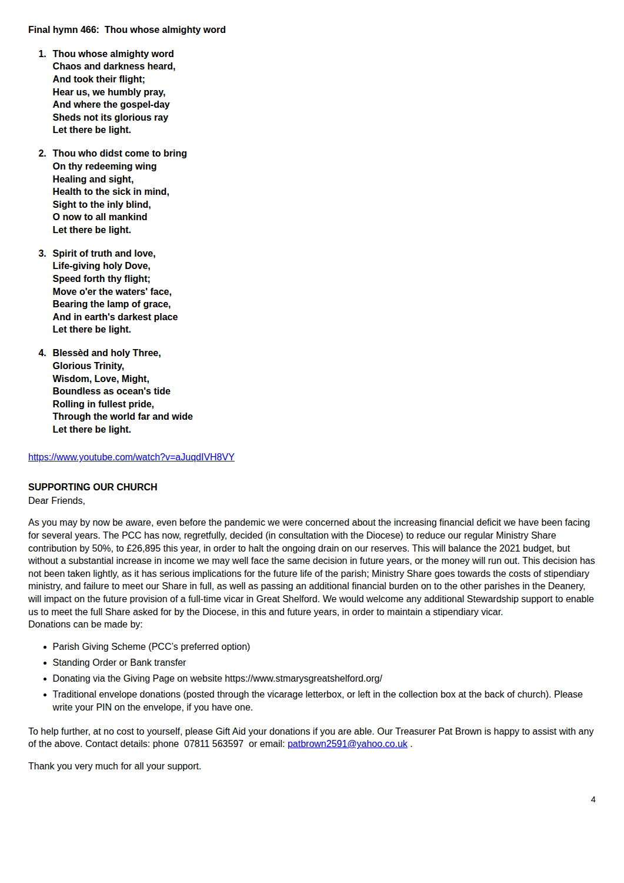Final hymn 466: Thou whose almighty word
Thou whose almighty word
Chaos and darkness heard,
And took their flight;
Hear us, we humbly pray,
And where the gospel-day
Sheds not its glorious ray
Let there be light.
Thou who didst come to bring
On thy redeeming wing
Healing and sight,
Health to the sick in mind,
Sight to the inly blind,
O now to all mankind
Let there be light.
Spirit of truth and love,
Life-giving holy Dove,
Speed forth thy flight;
Move o'er the waters' face,
Bearing the lamp of grace,
And in earth's darkest place
Let there be light.
Blessèd and holy Three,
Glorious Trinity,
Wisdom, Love, Might,
Boundless as ocean's tide
Rolling in fullest pride,
Through the world far and wide
Let there be light.
https://www.youtube.com/watch?v=aJuqdIVH8VY
SUPPORTING OUR CHURCH
Dear Friends,
As you may by now be aware, even before the pandemic we were concerned about the increasing financial deficit we have been facing for several years. The PCC has now, regretfully, decided (in consultation with the Diocese) to reduce our regular Ministry Share contribution by 50%, to £26,895 this year, in order to halt the ongoing drain on our reserves. This will balance the 2021 budget, but without a substantial increase in income we may well face the same decision in future years, or the money will run out. This decision has not been taken lightly, as it has serious implications for the future life of the parish; Ministry Share goes towards the costs of stipendiary ministry, and failure to meet our Share in full, as well as passing an additional financial burden on to the other parishes in the Deanery, will impact on the future provision of a full-time vicar in Great Shelford. We would welcome any additional Stewardship support to enable us to meet the full Share asked for by the Diocese, in this and future years, in order to maintain a stipendiary vicar.
Donations can be made by:
Parish Giving Scheme (PCC’s preferred option)
Standing Order or Bank transfer
Donating via the Giving Page on website https://www.stmarysgreatshelford.org/
Traditional envelope donations (posted through the vicarage letterbox, or left in the collection box at the back of church). Please write your PIN on the envelope, if you have one.
To help further, at no cost to yourself, please Gift Aid your donations if you are able. Our Treasurer Pat Brown is happy to assist with any of the above. Contact details: phone 07811 563597 or email: patbrown2591@yahoo.co.uk .
Thank you very much for all your support.
4